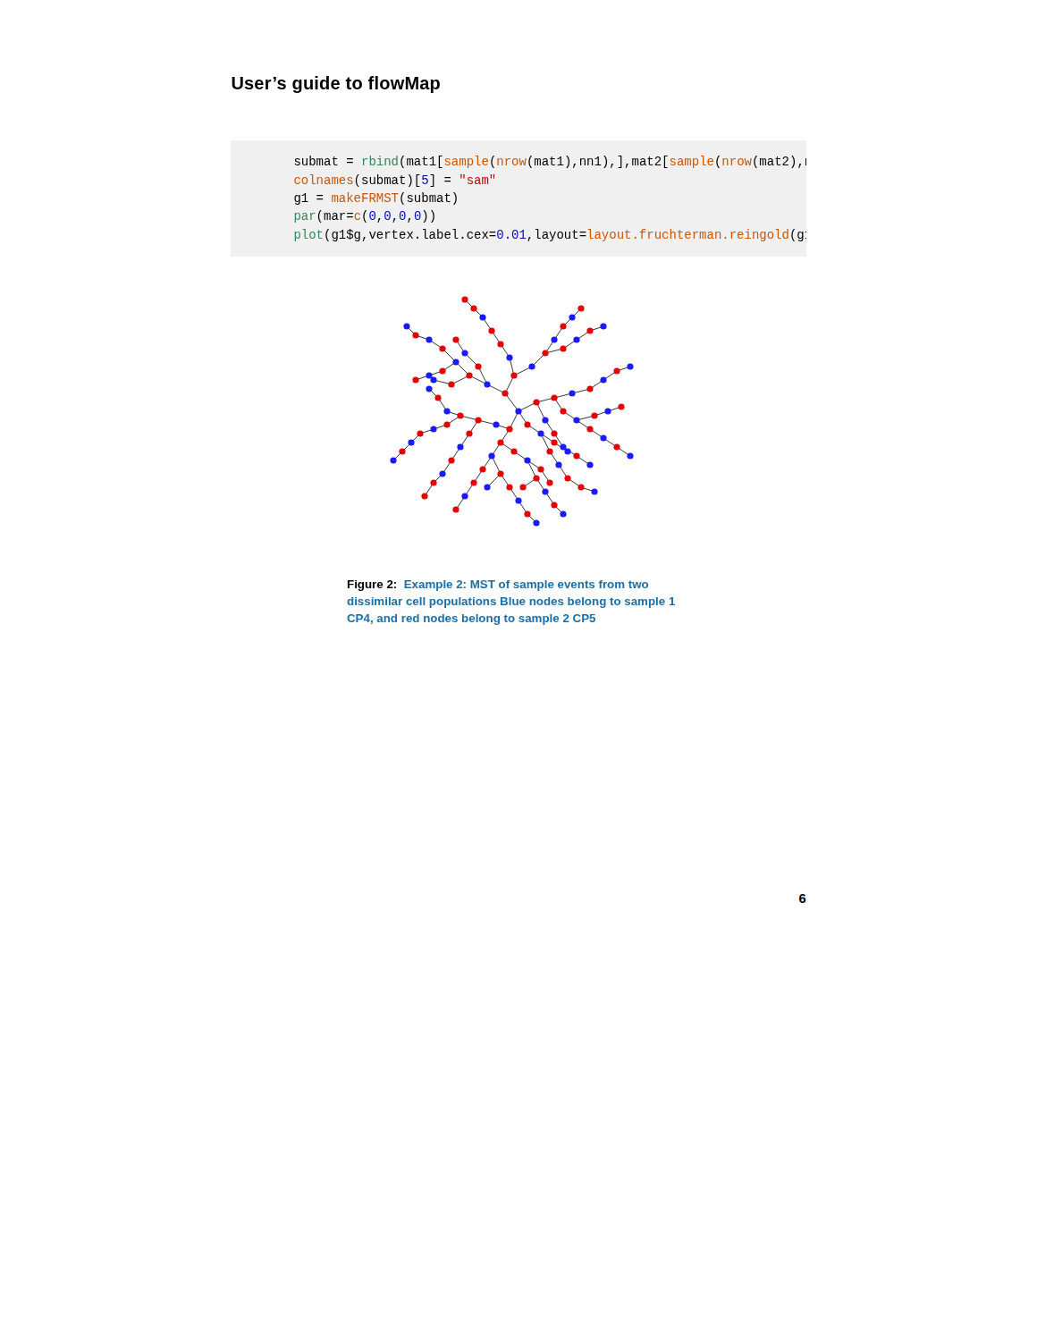User’s guide to flowMap
submat = rbind(mat1[sample(nrow(mat1),nn1),],mat2[sample(nrow(mat2),nn2),])
colnames(submat)[5] = "sam"
g1 = makeFRMST(submat)
par(mar=c(0,0,0,0))
plot(g1$g,vertex.label.cex=0.01,layout=layout.fruchterman.reingold(g1$g))
Figure 2: Example 2: MST of sample events from two dissimilar cell populations Blue nodes belong to sample 1 CP4, and red nodes belong to sample 2 CP5
6